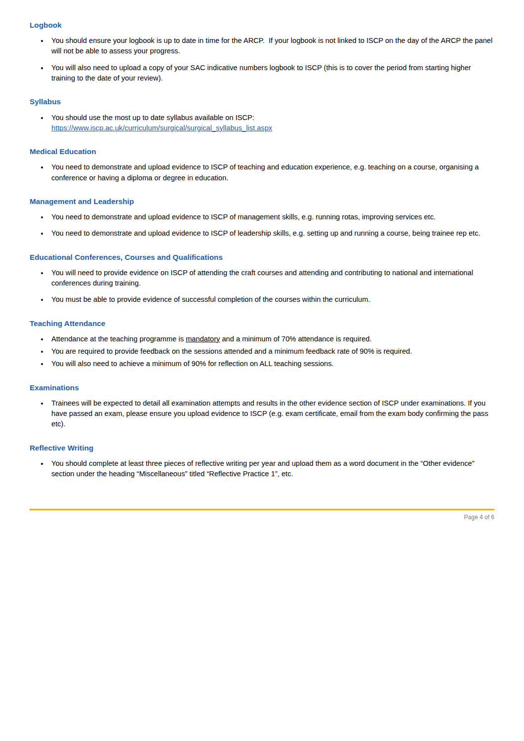Logbook
You should ensure your logbook is up to date in time for the ARCP. If your logbook is not linked to ISCP on the day of the ARCP the panel will not be able to assess your progress.
You will also need to upload a copy of your SAC indicative numbers logbook to ISCP (this is to cover the period from starting higher training to the date of your review).
Syllabus
You should use the most up to date syllabus available on ISCP:
https://www.iscp.ac.uk/curriculum/surgical/surgical_syllabus_list.aspx
Medical Education
You need to demonstrate and upload evidence to ISCP of teaching and education experience, e.g. teaching on a course, organising a conference or having a diploma or degree in education.
Management and Leadership
You need to demonstrate and upload evidence to ISCP of management skills, e.g. running rotas, improving services etc.
You need to demonstrate and upload evidence to ISCP of leadership skills, e.g. setting up and running a course, being trainee rep etc.
Educational Conferences, Courses and Qualifications
You will need to provide evidence on ISCP of attending the craft courses and attending and contributing to national and international conferences during training.
You must be able to provide evidence of successful completion of the courses within the curriculum.
Teaching Attendance
Attendance at the teaching programme is mandatory and a minimum of 70% attendance is required.
You are required to provide feedback on the sessions attended and a minimum feedback rate of 90% is required.
You will also need to achieve a minimum of 90% for reflection on ALL teaching sessions.
Examinations
Trainees will be expected to detail all examination attempts and results in the other evidence section of ISCP under examinations. If you have passed an exam, please ensure you upload evidence to ISCP (e.g. exam certificate, email from the exam body confirming the pass etc).
Reflective Writing
You should complete at least three pieces of reflective writing per year and upload them as a word document in the “Other evidence” section under the heading “Miscellaneous” titled “Reflective Practice 1”, etc.
Page 4 of 6